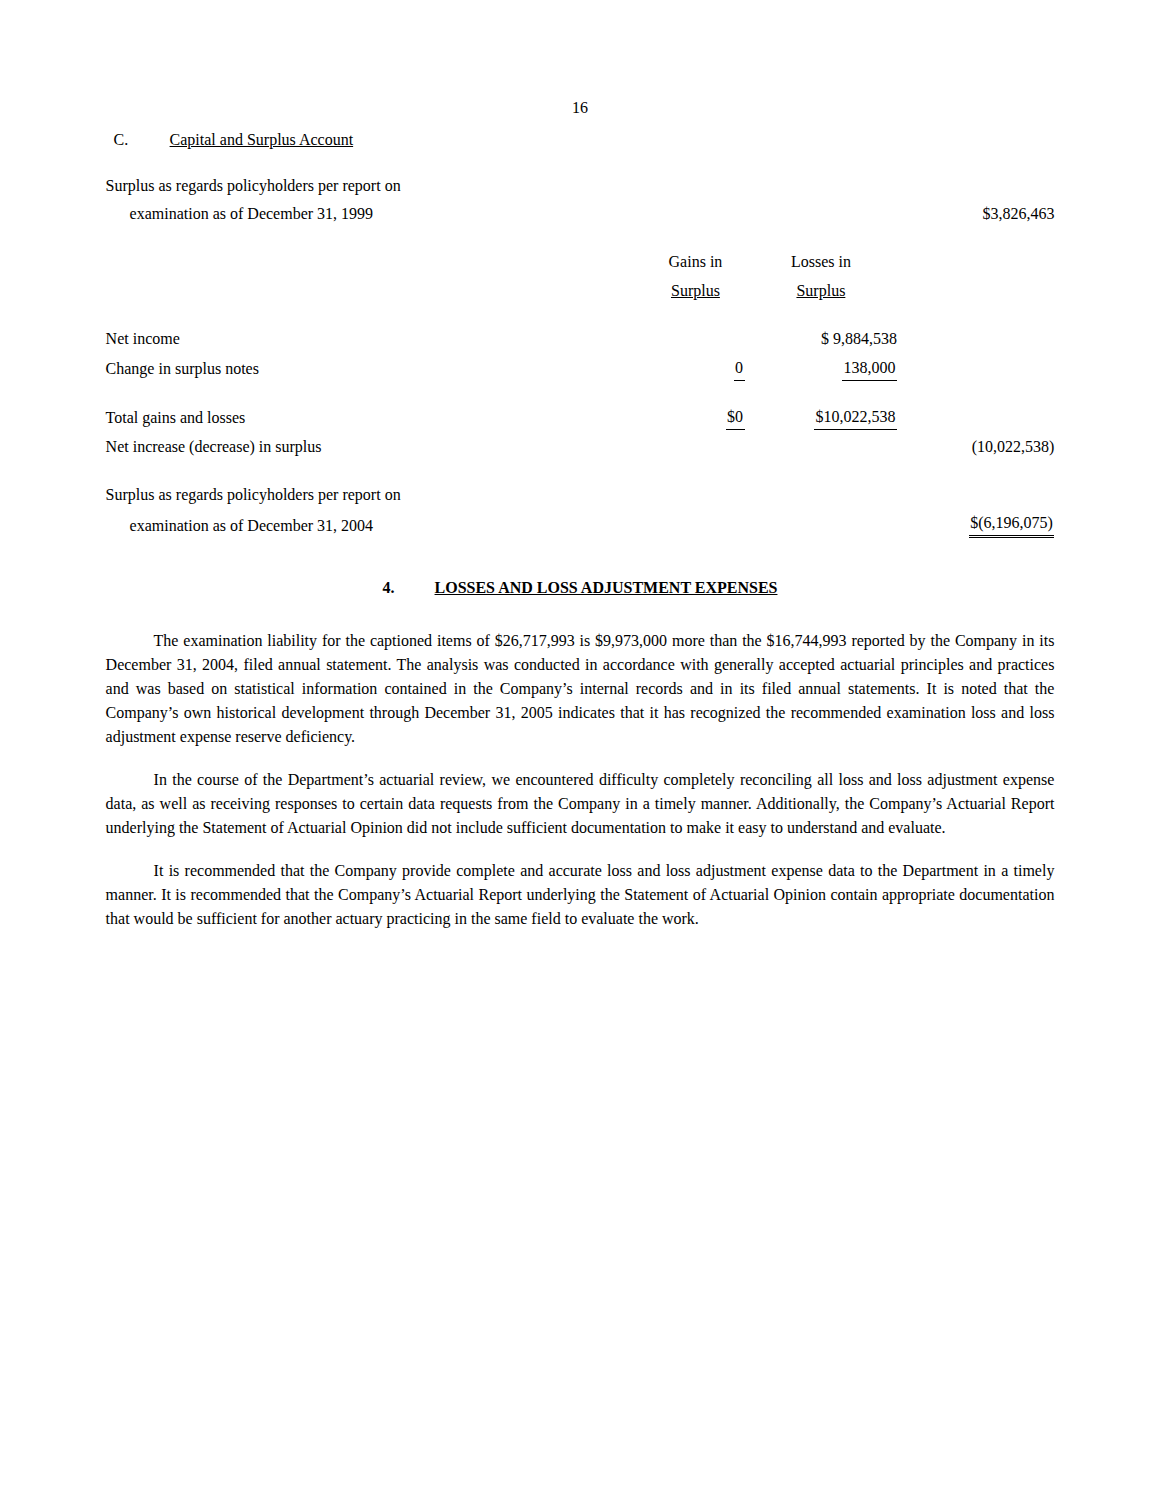16
C. Capital and Surplus Account
| Surplus as regards policyholders per report on | | | |
| examination as of December 31, 1999 | | | $3,826,463 |
| | Gains in | Losses in | |
| | Surplus | Surplus | |
| Net income | | $ 9,884,538 | |
| Change in surplus notes | 0 | 138,000 | |
| Total gains and losses | $0 | $10,022,538 | |
| Net increase (decrease) in surplus | | | (10,022,538) |
| Surplus as regards policyholders per report on | | | |
| examination as of December 31, 2004 | | | $(6,196,075) |
4. LOSSES AND LOSS ADJUSTMENT EXPENSES
The examination liability for the captioned items of $26,717,993 is $9,973,000 more than the $16,744,993 reported by the Company in its December 31, 2004, filed annual statement. The analysis was conducted in accordance with generally accepted actuarial principles and practices and was based on statistical information contained in the Company’s internal records and in its filed annual statements. It is noted that the Company’s own historical development through December 31, 2005 indicates that it has recognized the recommended examination loss and loss adjustment expense reserve deficiency.
In the course of the Department’s actuarial review, we encountered difficulty completely reconciling all loss and loss adjustment expense data, as well as receiving responses to certain data requests from the Company in a timely manner. Additionally, the Company’s Actuarial Report underlying the Statement of Actuarial Opinion did not include sufficient documentation to make it easy to understand and evaluate.
It is recommended that the Company provide complete and accurate loss and loss adjustment expense data to the Department in a timely manner. It is recommended that the Company’s Actuarial Report underlying the Statement of Actuarial Opinion contain appropriate documentation that would be sufficient for another actuary practicing in the same field to evaluate the work.